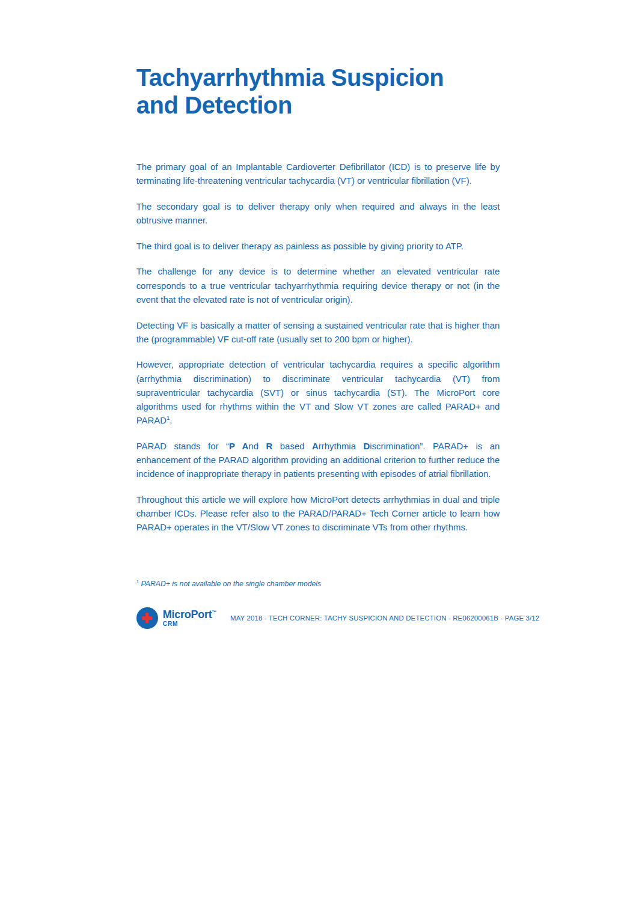Tachyarrhythmia Suspicion
and Detection
The primary goal of an Implantable Cardioverter Defibrillator (ICD) is to preserve life by terminating life-threatening ventricular tachycardia (VT) or ventricular fibrillation (VF).
The secondary goal is to deliver therapy only when required and always in the least obtrusive manner.
The third goal is to deliver therapy as painless as possible by giving priority to ATP.
The challenge for any device is to determine whether an elevated ventricular rate corresponds to a true ventricular tachyarrhythmia requiring device therapy or not (in the event that the elevated rate is not of ventricular origin).
Detecting VF is basically a matter of sensing a sustained ventricular rate that is higher than the (programmable) VF cut-off rate (usually set to 200 bpm or higher).
However, appropriate detection of ventricular tachycardia requires a specific algorithm (arrhythmia discrimination) to discriminate ventricular tachycardia (VT) from supraventricular tachycardia (SVT) or sinus tachycardia (ST). The MicroPort core algorithms used for rhythms within the VT and Slow VT zones are called PARAD+ and PARAD1.
PARAD stands for “P And R based Arrhythmia Discrimination”. PARAD+ is an enhancement of the PARAD algorithm providing an additional criterion to further reduce the incidence of inappropriate therapy in patients presenting with episodes of atrial fibrillation.
Throughout this article we will explore how MicroPort detects arrhythmias in dual and triple chamber ICDs. Please refer also to the PARAD/PARAD+ Tech Corner article to learn how PARAD+ operates in the VT/Slow VT zones to discriminate VTs from other rhythms.
1 PARAD+ is not available on the single chamber models
MicroPort™
CRM
MAY 2018 - TECH CORNER: TACHY SUSPICION AND DETECTION - RE06200061B - PAGE 3/12